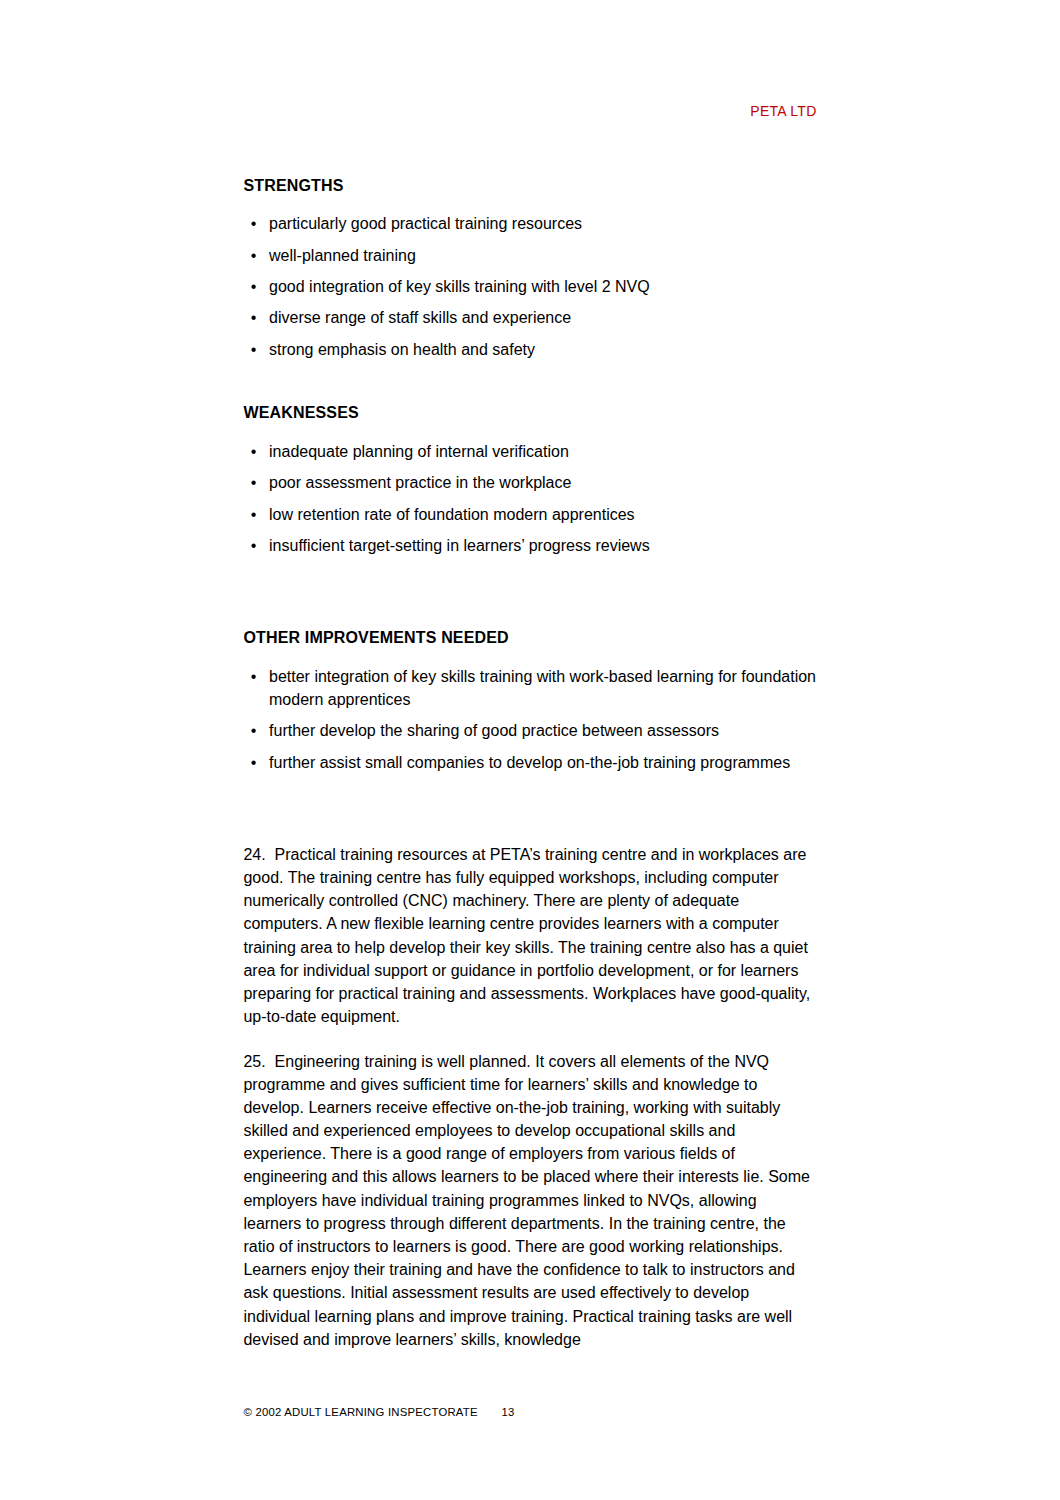PETA LTD
STRENGTHS
particularly good practical training resources
well-planned training
good integration of key skills training with level 2 NVQ
diverse range of staff skills and experience
strong emphasis on health and safety
WEAKNESSES
inadequate planning of internal verification
poor assessment practice in the workplace
low retention rate of foundation modern apprentices
insufficient target-setting in learners’ progress reviews
OTHER IMPROVEMENTS NEEDED
better integration of key skills training with work-based learning for foundation modern apprentices
further develop the sharing of good practice between assessors
further assist small companies to develop on-the-job training programmes
24. Practical training resources at PETA’s training centre and in workplaces are good. The training centre has fully equipped workshops, including computer numerically controlled (CNC) machinery. There are plenty of adequate computers. A new flexible learning centre provides learners with a computer training area to help develop their key skills. The training centre also has a quiet area for individual support or guidance in portfolio development, or for learners preparing for practical training and assessments. Workplaces have good-quality, up-to-date equipment.
25. Engineering training is well planned. It covers all elements of the NVQ programme and gives sufficient time for learners’ skills and knowledge to develop. Learners receive effective on-the-job training, working with suitably skilled and experienced employees to develop occupational skills and experience. There is a good range of employers from various fields of engineering and this allows learners to be placed where their interests lie. Some employers have individual training programmes linked to NVQs, allowing learners to progress through different departments. In the training centre, the ratio of instructors to learners is good. There are good working relationships. Learners enjoy their training and have the confidence to talk to instructors and ask questions. Initial assessment results are used effectively to develop individual learning plans and improve training. Practical training tasks are well devised and improve learners’ skills, knowledge
© 2002 ADULT LEARNING INSPECTORATE13